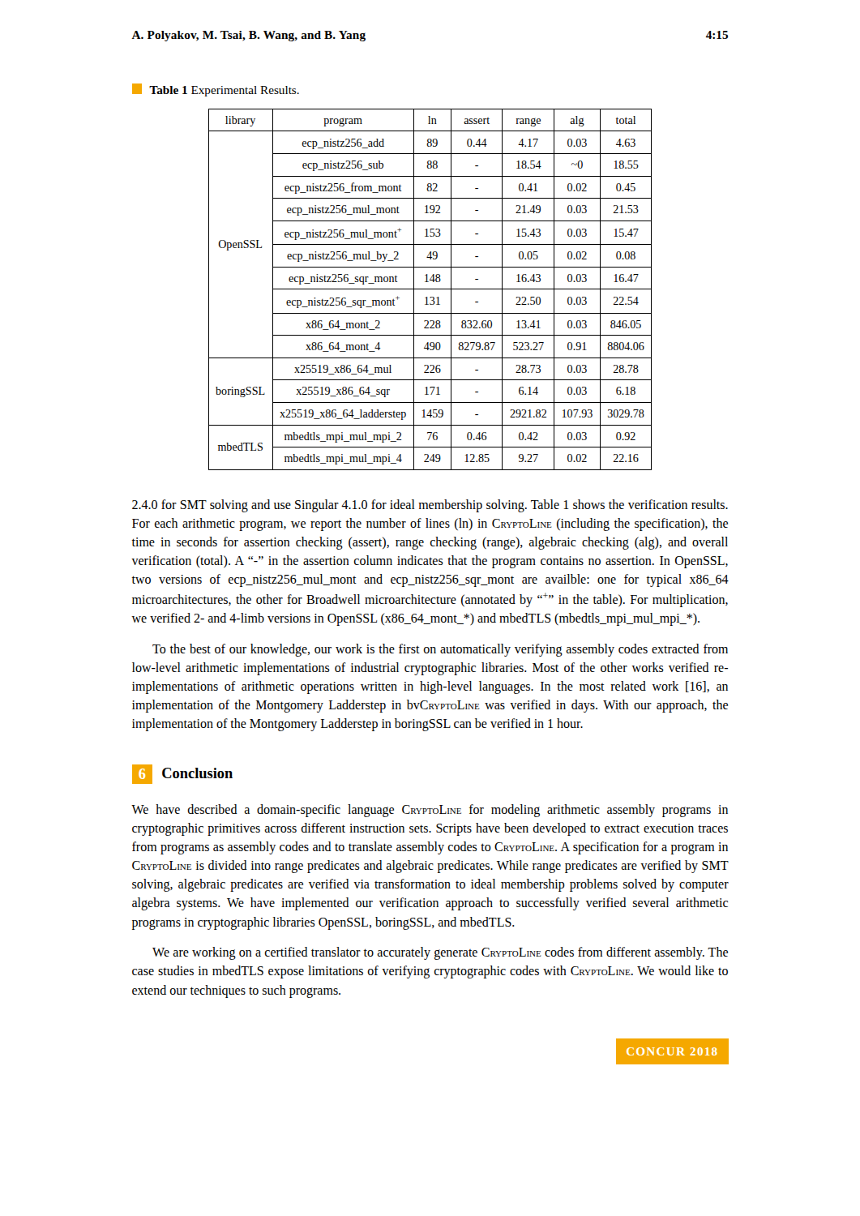A. Polyakov, M. Tsai, B. Wang, and B. Yang 4:15
Table 1 Experimental Results.
| library | program | ln | assert | range | alg | total |
| --- | --- | --- | --- | --- | --- | --- |
| OpenSSL | ecp_nistz256_add | 89 | 0.44 | 4.17 | 0.03 | 4.63 |
| ecp_nistz256_sub | 88 | - | 18.54 | ~0 | 18.55 |
| ecp_nistz256_from_mont | 82 | - | 0.41 | 0.02 | 0.45 |
| ecp_nistz256_mul_mont | 192 | - | 21.49 | 0.03 | 21.53 |
| ecp_nistz256_mul_mont + | 153 | - | 15.43 | 0.03 | 15.47 |
| ecp_nistz256_mul_by_2 | 49 | - | 0.05 | 0.02 | 0.08 |
| ecp_nistz256_sqr_mont | 148 | - | 16.43 | 0.03 | 16.47 |
| ecp_nistz256_sqr_mont + | 131 | - | 22.50 | 0.03 | 22.54 |
| x86_64_mont_2 | 228 | 832.60 | 13.41 | 0.03 | 846.05 |
| x86_64_mont_4 | 490 | 8279.87 | 523.27 | 0.91 | 8804.06 |
| boringSSL | x25519_x86_64_mul | 226 | - | 28.73 | 0.03 | 28.78 |
| x25519_x86_64_sqr | 171 | - | 6.14 | 0.03 | 6.18 |
| x25519_x86_64_ladderstep | 1459 | - | 2921.82 | 107.93 | 3029.78 |
| mbedTLS | mbedtls_mpi_mul_mpi_2 | 76 | 0.46 | 0.42 | 0.03 | 0.92 |
| mbedtls_mpi_mul_mpi_4 | 249 | 12.85 | 9.27 | 0.02 | 22.16 |
2.4.0 for SMT solving and use Singular 4.1.0 for ideal membership solving. Table 1 shows the verification results. For each arithmetic program, we report the number of lines (ln) in CryptoLine (including the specification), the time in seconds for assertion checking (assert), range checking (range), algebraic checking (alg), and overall verification (total). A “-” in the assertion column indicates that the program contains no assertion. In OpenSSL, two versions of ecp_nistz256_mul_mont and ecp_nistz256_sqr_mont are availble: one for typical x86_64 microarchitectures, the other for Broadwell microarchitecture (annotated by “+” in the table). For multiplication, we verified 2- and 4-limb versions in OpenSSL (x86_64_mont_*) and mbedTLS (mbedtls_mpi_mul_mpi_*).
To the best of our knowledge, our work is the first on automatically verifying assembly codes extracted from low-level arithmetic implementations of industrial cryptographic libraries. Most of the other works verified re-implementations of arithmetic operations written in high-level languages. In the most related work [16], an implementation of the Montgomery Ladderstep in bvCryptoLine was verified in days. With our approach, the implementation of the Montgomery Ladderstep in boringSSL can be verified in 1 hour.
6 Conclusion
We have described a domain-specific language CryptoLine for modeling arithmetic assembly programs in cryptographic primitives across different instruction sets. Scripts have been developed to extract execution traces from programs as assembly codes and to translate assembly codes to CryptoLine. A specification for a program in CryptoLine is divided into range predicates and algebraic predicates. While range predicates are verified by SMT solving, algebraic predicates are verified via transformation to ideal membership problems solved by computer algebra systems. We have implemented our verification approach to successfully verified several arithmetic programs in cryptographic libraries OpenSSL, boringSSL, and mbedTLS.
We are working on a certified translator to accurately generate CryptoLine codes from different assembly. The case studies in mbedTLS expose limitations of verifying cryptographic codes with CryptoLine. We would like to extend our techniques to such programs.
CONCUR 2018